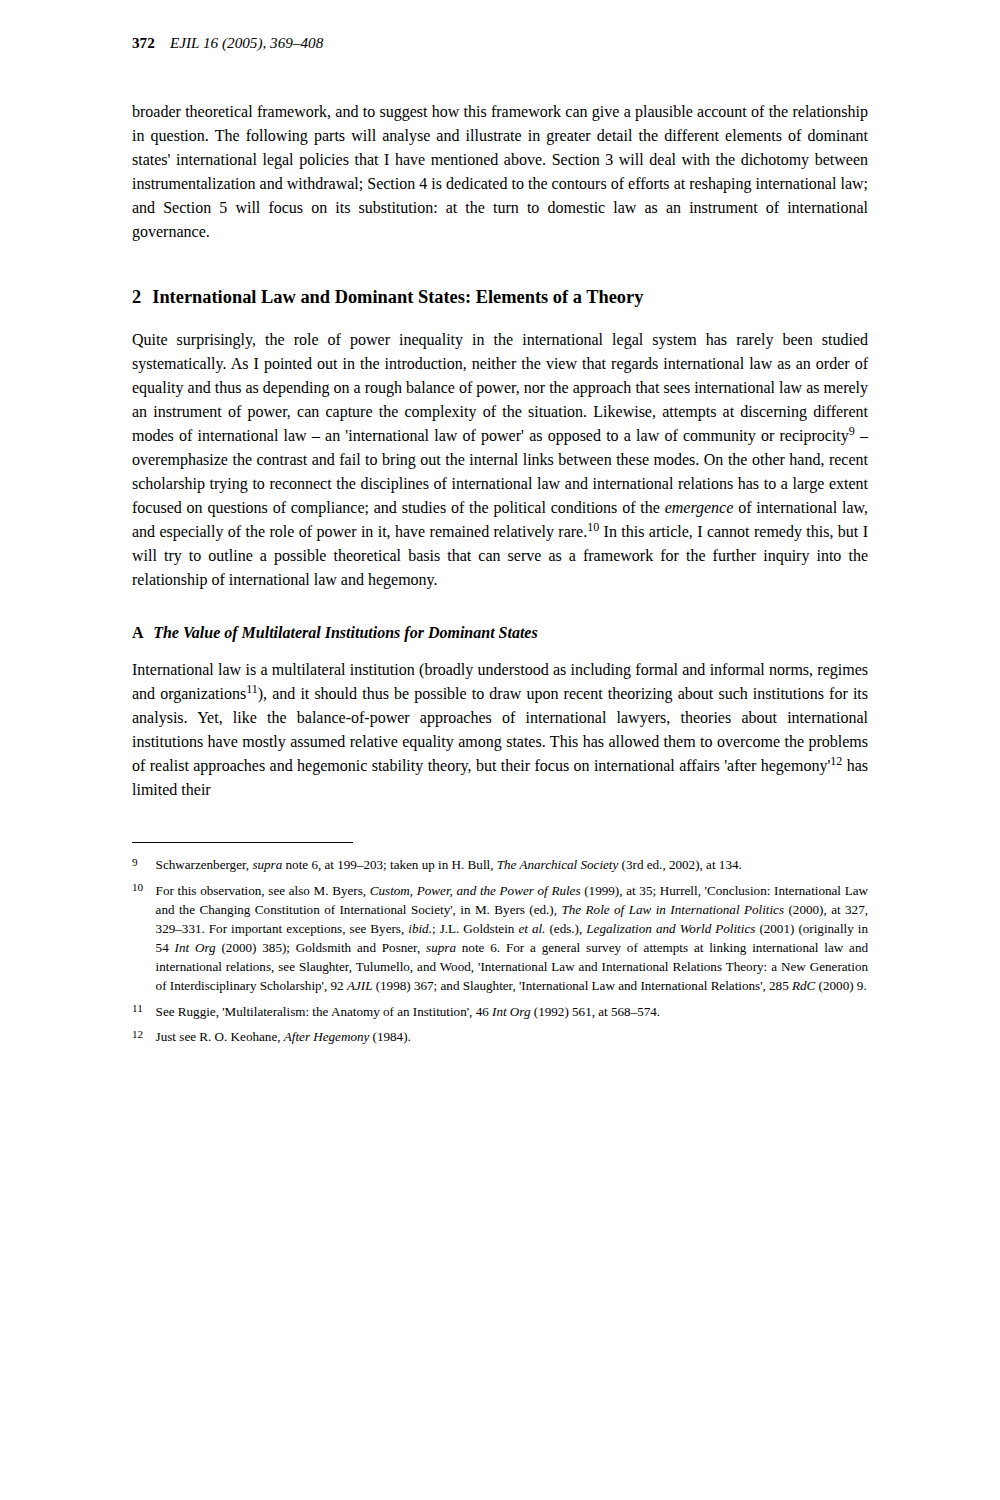372 EJIL 16 (2005), 369–408
broader theoretical framework, and to suggest how this framework can give a plausible account of the relationship in question. The following parts will analyse and illustrate in greater detail the different elements of dominant states' international legal policies that I have mentioned above. Section 3 will deal with the dichotomy between instrumentalization and withdrawal; Section 4 is dedicated to the contours of efforts at reshaping international law; and Section 5 will focus on its substitution: at the turn to domestic law as an instrument of international governance.
2 International Law and Dominant States: Elements of a Theory
Quite surprisingly, the role of power inequality in the international legal system has rarely been studied systematically. As I pointed out in the introduction, neither the view that regards international law as an order of equality and thus as depending on a rough balance of power, nor the approach that sees international law as merely an instrument of power, can capture the complexity of the situation. Likewise, attempts at discerning different modes of international law – an 'international law of power' as opposed to a law of community or reciprocity9 – overemphasize the contrast and fail to bring out the internal links between these modes. On the other hand, recent scholarship trying to reconnect the disciplines of international law and international relations has to a large extent focused on questions of compliance; and studies of the political conditions of the emergence of international law, and especially of the role of power in it, have remained relatively rare.10 In this article, I cannot remedy this, but I will try to outline a possible theoretical basis that can serve as a framework for the further inquiry into the relationship of international law and hegemony.
AThe Value of Multilateral Institutions for Dominant States
International law is a multilateral institution (broadly understood as including formal and informal norms, regimes and organizations11), and it should thus be possible to draw upon recent theorizing about such institutions for its analysis. Yet, like the balance-of-power approaches of international lawyers, theories about international institutions have mostly assumed relative equality among states. This has allowed them to overcome the problems of realist approaches and hegemonic stability theory, but their focus on international affairs 'after hegemony'12 has limited their
9 Schwarzenberger, supra note 6, at 199–203; taken up in H. Bull, The Anarchical Society (3rd ed., 2002), at 134.
10 For this observation, see also M. Byers, Custom, Power, and the Power of Rules (1999), at 35; Hurrell, 'Conclusion: International Law and the Changing Constitution of International Society', in M. Byers (ed.), The Role of Law in International Politics (2000), at 327, 329–331. For important exceptions, see Byers, ibid.; J.L. Goldstein et al. (eds.), Legalization and World Politics (2001) (originally in 54 Int Org (2000) 385); Goldsmith and Posner, supra note 6. For a general survey of attempts at linking international law and international relations, see Slaughter, Tulumello, and Wood, 'International Law and International Relations Theory: a New Generation of Interdisciplinary Scholarship', 92 AJIL (1998) 367; and Slaughter, 'International Law and International Relations', 285 RdC (2000) 9.
11 See Ruggie, 'Multilateralism: the Anatomy of an Institution', 46 Int Org (1992) 561, at 568–574.
12 Just see R. O. Keohane, After Hegemony (1984).